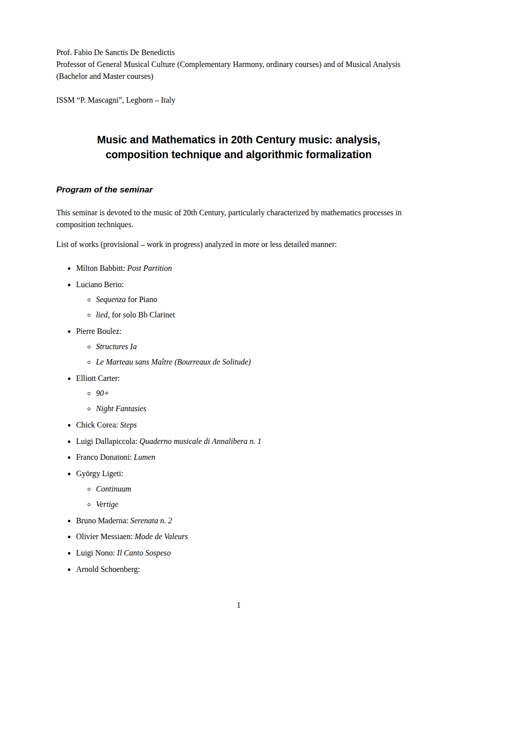Prof. Fabio De Sanctis De Benedictis
Professor of General Musical Culture (Complementary Harmony, ordinary courses) and of Musical Analysis (Bachelor and Master courses)
ISSM “P. Mascagni”, Leghorn – Italy
Music and Mathematics in 20th Century music: analysis, composition technique and algorithmic formalization
Program of the seminar
This seminar is devoted to the music of 20th Century, particularly characterized by mathematics processes in composition techniques.
List of works (provisional – work in progress) analyzed in more or less detailed manner:
Milton Babbitt: Post Partition
Luciano Berio:
Sequenza for Piano
lied, for solo Bb Clarinet
Pierre Boulez:
Structures Ia
Le Marteau sans Maître (Bourreaux de Solitude)
Elliott Carter:
90+
Night Fantasies
Chick Corea: Steps
Luigi Dallapiccola: Quaderno musicale di Annalibera n. 1
Franco Donatoni: Lumen
György Ligeti:
Continuum
Vertige
Bruno Maderna: Serenata n. 2
Olivier Messiaen: Mode de Valeurs
Luigi Nono: Il Canto Sospeso
Arnold Schoenberg:
1